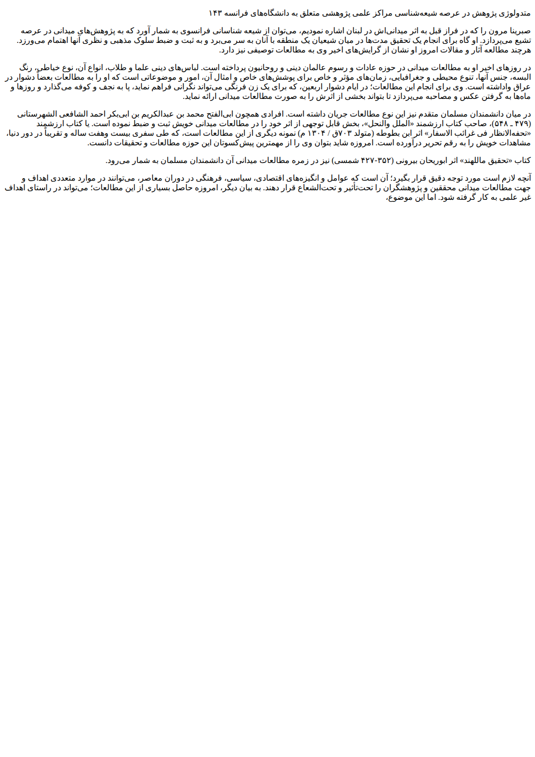متدولوژی پژوهش در عرصه شیعه‌شناسی مراکز علمی پژوهشی متعلق به دانشگاه‌های فرانسه ۱۴۳
صبرینا مرون را که در فراز قبل به اثر میدانی‌اش در لبنان اشاره نمودیم، می‌توان از شیعه شناسانی فرانسوی به شمار آورد که به پژوهش‌های میدانی در عرصه تشیع می‌پردازد. او گاه برای انجام یک تحقیق مدت‌ها در میان شیعیان یک منطقه با آنان به سر می‌برد و به ثبت و ضبط سلوک مذهبی و نظری آنها اهتمام می‌ورزد. هرچند مطالعه آثار و مقالات امروز او نشان از گرایش‌های اخیر وی به مطالعات توصیفی نیز دارد.
در روزهای اخیر او به مطالعات میدانی در حوزه عادات و رسوم عالمان دینی و روحانیون پرداخته است. لباس‌های دینی علما و طلاب، انواع آن، نوع خیاطی، رنگ البسه، جنس آنها، تنوع محیطی و جغرافیایی، زمان‌های مؤثر و خاص برای پوشش‌های خاص و امثال آن، امور و موضوعاتی است که او را به مطالعات بعضاً دشوار در عراق واداشته است. وی برای انجام این مطالعات؛ در ایام دشوار اربعین، که برای یک زن فرنگی می‌تواند نگرانی فراهم نماید، پا به نجف و کوفه می‌گذارد و روزها و ماه‌ها به گرفتن عکس و مصاحبه می‌پردازد تا بتواند بخشی از اثرش را به صورت مطالعات میدانی ارائه نماید.
در میان دانشمندان مسلمان متقدم نیز این نوع مطالعات جریان داشته است. افرادی همچون ابی‌الفتح محمد بن عبدالکریم بن ابی‌بکر احمد الشافعی الشهرستانی (۴۷۹ ـ ۵۴۸)، صاحب کتاب ارزشمند «الملل والنحل»، بخش قابل توجهی از اثر خود را در مطالعات میدانی خویش ثبت و ضبط نموده است. یا کتاب ارزشمند «تحفه‌الانظار فی غرائب الاسفار» اثر ابن بطوطه (متولد ۷۰۳ق / ۱۳۰۴ م) نمونه دیگری از این مطالعات است، که طی سفری بیست وهفت ساله و تقریباً در دور دنیا، مشاهدات خویش را به رقم تحریر درآورده است. امروزه شاید بتوان وی را از مهمترین پیش‌کسوتان این حوزه مطالعات و تحقیقات دانست.
کتاب «تحقیق ماللهند» اثر ابوریحان بیرونی (۳۵۲-۴۲۷ شمسی) نیز در زمره مطالعات میدانی آن دانشمندان مسلمان به شمار می‌رود.
آنچه لازم است مورد توجه دقیق قرار بگیرد؛ آن است که عوامل و انگیزه‌های اقتصادی، سیاسی، فرهنگی در دوران معاصر، می‌توانند در موارد متعددی اهداف و جهت مطالعات میدانی محققین و پژوهشگران را تحت‌تأثیر و تحت‌الشعاع قرار دهند. به بیان دیگر، امروزه حاصل بسیاری از این مطالعات؛ می‌تواند در راستای اهداف غیر علمی به کار گرفته شود. اما این موضوع،